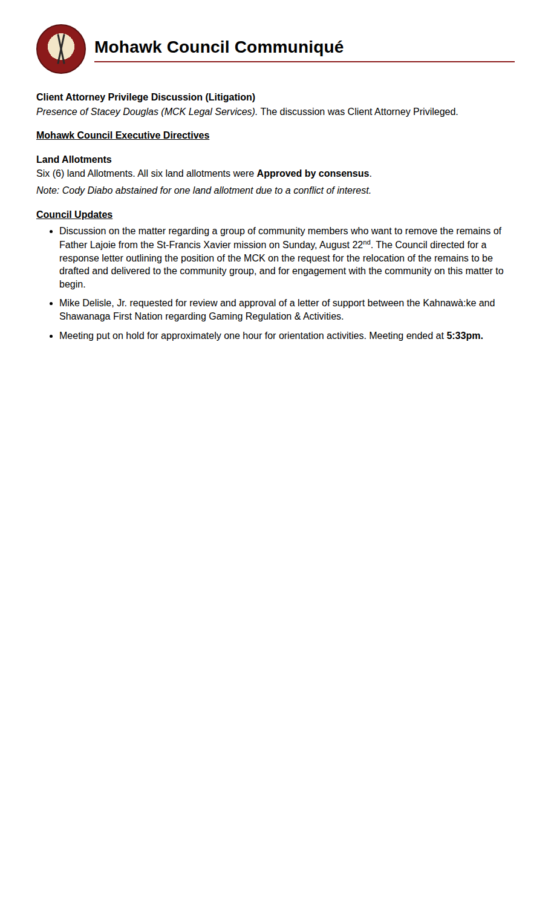Mohawk Council Communiqué
Client Attorney Privilege Discussion (Litigation)
Presence of Stacey Douglas (MCK Legal Services). The discussion was Client Attorney Privileged.
Mohawk Council Executive Directives
Land Allotments
Six (6) land Allotments. All six land allotments were Approved by consensus.
Note: Cody Diabo abstained for one land allotment due to a conflict of interest.
Council Updates
Discussion on the matter regarding a group of community members who want to remove the remains of Father Lajoie from the St-Francis Xavier mission on Sunday, August 22nd. The Council directed for a response letter outlining the position of the MCK on the request for the relocation of the remains to be drafted and delivered to the community group, and for engagement with the community on this matter to begin.
Mike Delisle, Jr. requested for review and approval of a letter of support between the Kahnawà:ke and Shawanaga First Nation regarding Gaming Regulation & Activities.
Meeting put on hold for approximately one hour for orientation activities. Meeting ended at 5:33pm.